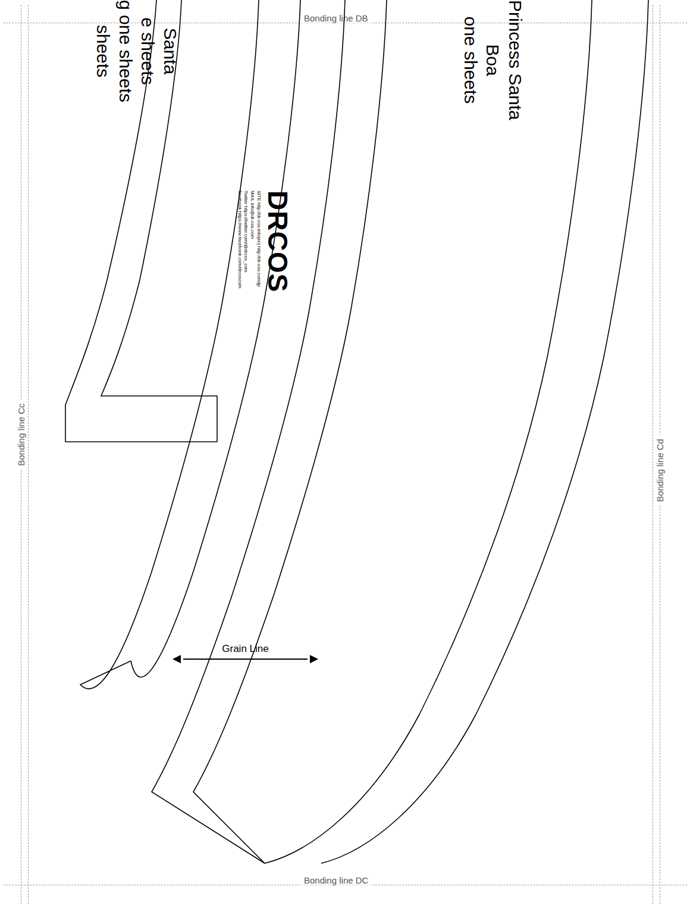Bonding line DB Bonding line DC Bonding line Cc Bonding line Cd
Santa
e sheets
g one sheets
sheets
Princess Santa
Boa
one sheets
DRCOS
SITE http://dr-cos.info(en) http://dr-cos.com/jp
MAIL info@dr-cos.com
Twitter https://twitter.com/@drcos_com
facebook https://www.facebook.com/drcoscom
Grain Line